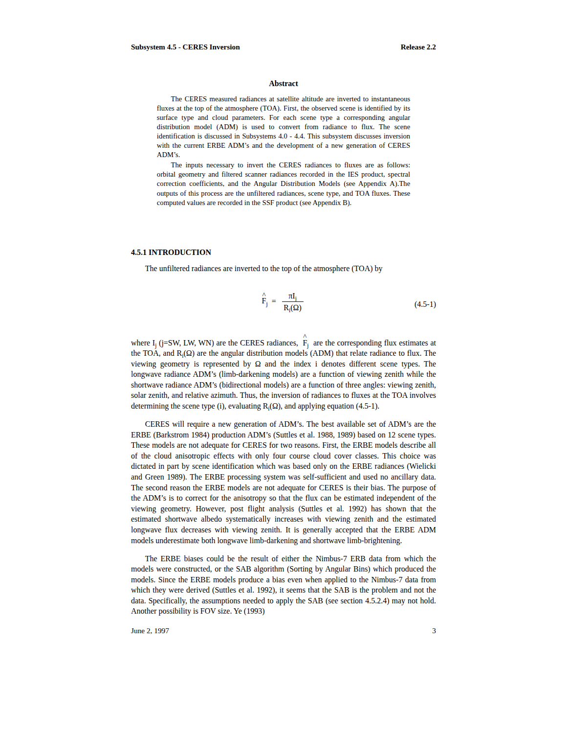Subsystem 4.5 - CERES Inversion
Release 2.2
Abstract
The CERES measured radiances at satellite altitude are inverted to instantaneous fluxes at the top of the atmosphere (TOA). First, the observed scene is identified by its surface type and cloud parameters. For each scene type a corresponding angular distribution model (ADM) is used to convert from radiance to flux. The scene identification is discussed in Subsystems 4.0 - 4.4. This subsystem discusses inversion with the current ERBE ADM’s and the development of a new generation of CERES ADM’s.
The inputs necessary to invert the CERES radiances to fluxes are as follows: orbital geometry and filtered scanner radiances recorded in the IES product, spectral correction coefficients, and the Angular Distribution Models (see Appendix A).The outputs of this process are the unfiltered radiances, scene type, and TOA fluxes. These computed values are recorded in the SSF product (see Appendix B).
4.5.1 INTRODUCTION
The unfiltered radiances are inverted to the top of the atmosphere (TOA) by
Fj = πIj Ri(Ω)
(4.5-1)
where Ij (j=SW, LW, WN) are the CERES radiances, Fj are the corresponding flux estimates at the TOA, and Ri(Ω) are the angular distribution models (ADM) that relate radiance to flux. The viewing geometry is represented by Ω and the index i denotes different scene types. The longwave radiance ADM’s (limb-darkening models) are a function of viewing zenith while the shortwave radiance ADM’s (bidirectional models) are a function of three angles: viewing zenith, solar zenith, and relative azimuth. Thus, the inversion of radiances to fluxes at the TOA involves determining the scene type (i), evaluating Ri(Ω), and applying equation (4.5-1).
CERES will require a new generation of ADM’s. The best available set of ADM’s are the ERBE (Barkstrom 1984) production ADM’s (Suttles et al. 1988, 1989) based on 12 scene types. These models are not adequate for CERES for two reasons. First, the ERBE models describe all of the cloud anisotropic effects with only four course cloud cover classes. This choice was dictated in part by scene identification which was based only on the ERBE radiances (Wielicki and Green 1989). The ERBE processing system was self-sufficient and used no ancillary data. The second reason the ERBE models are not adequate for CERES is their bias. The purpose of the ADM’s is to correct for the anisotropy so that the flux can be estimated independent of the viewing geometry. However, post flight analysis (Suttles et al. 1992) has shown that the estimated shortwave albedo systematically increases with viewing zenith and the estimated longwave flux decreases with viewing zenith. It is generally accepted that the ERBE ADM models underestimate both longwave limb-darkening and shortwave limb-brightening.
The ERBE biases could be the result of either the Nimbus-7 ERB data from which the models were constructed, or the SAB algorithm (Sorting by Angular Bins) which produced the models. Since the ERBE models produce a bias even when applied to the Nimbus-7 data from which they were derived (Suttles et al. 1992), it seems that the SAB is the problem and not the data. Specifically, the assumptions needed to apply the SAB (see section 4.5.2.4) may not hold. Another possibility is FOV size. Ye (1993)
June 2, 1997
3